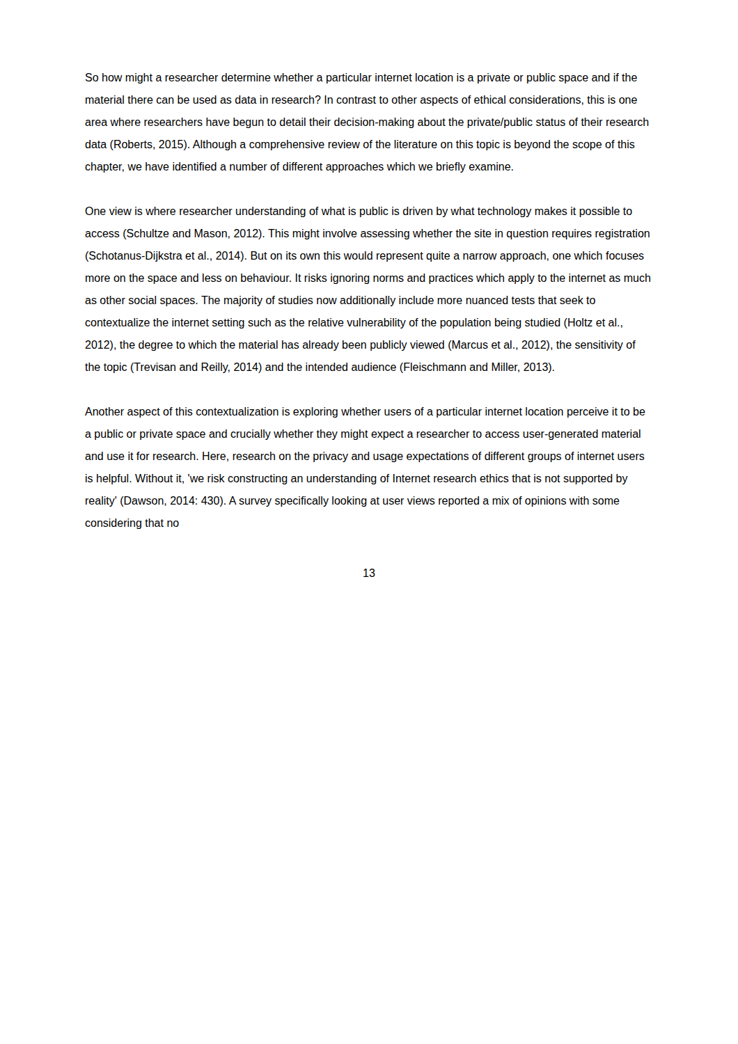So how might a researcher determine whether a particular internet location is a private or public space and if the material there can be used as data in research? In contrast to other aspects of ethical considerations, this is one area where researchers have begun to detail their decision-making about the private/public status of their research data (Roberts, 2015). Although a comprehensive review of the literature on this topic is beyond the scope of this chapter, we have identified a number of different approaches which we briefly examine.
One view is where researcher understanding of what is public is driven by what technology makes it possible to access (Schultze and Mason, 2012). This might involve assessing whether the site in question requires registration (Schotanus-Dijkstra et al., 2014). But on its own this would represent quite a narrow approach, one which focuses more on the space and less on behaviour. It risks ignoring norms and practices which apply to the internet as much as other social spaces. The majority of studies now additionally include more nuanced tests that seek to contextualize the internet setting such as the relative vulnerability of the population being studied (Holtz et al., 2012), the degree to which the material has already been publicly viewed (Marcus et al., 2012), the sensitivity of the topic (Trevisan and Reilly, 2014) and the intended audience (Fleischmann and Miller, 2013).
Another aspect of this contextualization is exploring whether users of a particular internet location perceive it to be a public or private space and crucially whether they might expect a researcher to access user-generated material and use it for research. Here, research on the privacy and usage expectations of different groups of internet users is helpful. Without it, 'we risk constructing an understanding of Internet research ethics that is not supported by reality' (Dawson, 2014: 430). A survey specifically looking at user views reported a mix of opinions with some considering that no
13